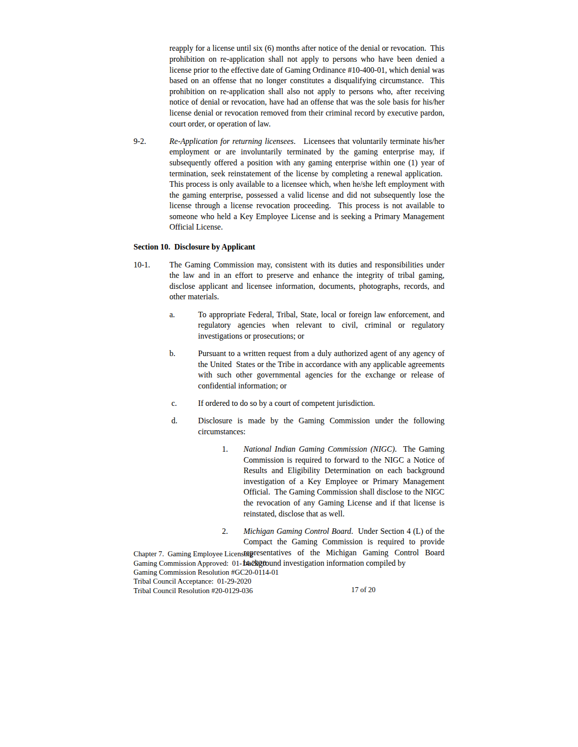reapply for a license until six (6) months after notice of the denial or revocation. This prohibition on re-application shall not apply to persons who have been denied a license prior to the effective date of Gaming Ordinance #10-400-01, which denial was based on an offense that no longer constitutes a disqualifying circumstance. This prohibition on re-application shall also not apply to persons who, after receiving notice of denial or revocation, have had an offense that was the sole basis for his/her license denial or revocation removed from their criminal record by executive pardon, court order, or operation of law.
9-2.
Re-Application for returning licensees. Licensees that voluntarily terminate his/her employment or are involuntarily terminated by the gaming enterprise may, if subsequently offered a position with any gaming enterprise within one (1) year of termination, seek reinstatement of the license by completing a renewal application. This process is only available to a licensee which, when he/she left employment with the gaming enterprise, possessed a valid license and did not subsequently lose the license through a license revocation proceeding. This process is not available to someone who held a Key Employee License and is seeking a Primary Management Official License.
Section 10. Disclosure by Applicant
10-1.
The Gaming Commission may, consistent with its duties and responsibilities under the law and in an effort to preserve and enhance the integrity of tribal gaming, disclose applicant and licensee information, documents, photographs, records, and other materials.
a.
To appropriate Federal, Tribal, State, local or foreign law enforcement, and regulatory agencies when relevant to civil, criminal or regulatory investigations or prosecutions; or
b.
Pursuant to a written request from a duly authorized agent of any agency of the United States or the Tribe in accordance with any applicable agreements with such other governmental agencies for the exchange or release of confidential information; or
c.
If ordered to do so by a court of competent jurisdiction.
d.
Disclosure is made by the Gaming Commission under the following circumstances:
1.
National Indian Gaming Commission (NIGC). The Gaming Commission is required to forward to the NIGC a Notice of Results and Eligibility Determination on each background investigation of a Key Employee or Primary Management Official. The Gaming Commission shall disclose to the NIGC the revocation of any Gaming License and if that license is reinstated, disclose that as well.
2.
Michigan Gaming Control Board. Under Section 4 (L) of the Compact the Gaming Commission is required to provide representatives of the Michigan Gaming Control Board background investigation information compiled by
Chapter 7. Gaming Employee Licensing
Gaming Commission Approved: 01-14-2020
Gaming Commission Resolution #GC20-0114-01
Tribal Council Acceptance: 01-29-2020
Tribal Council Resolution #20-0129-036
17 of 20